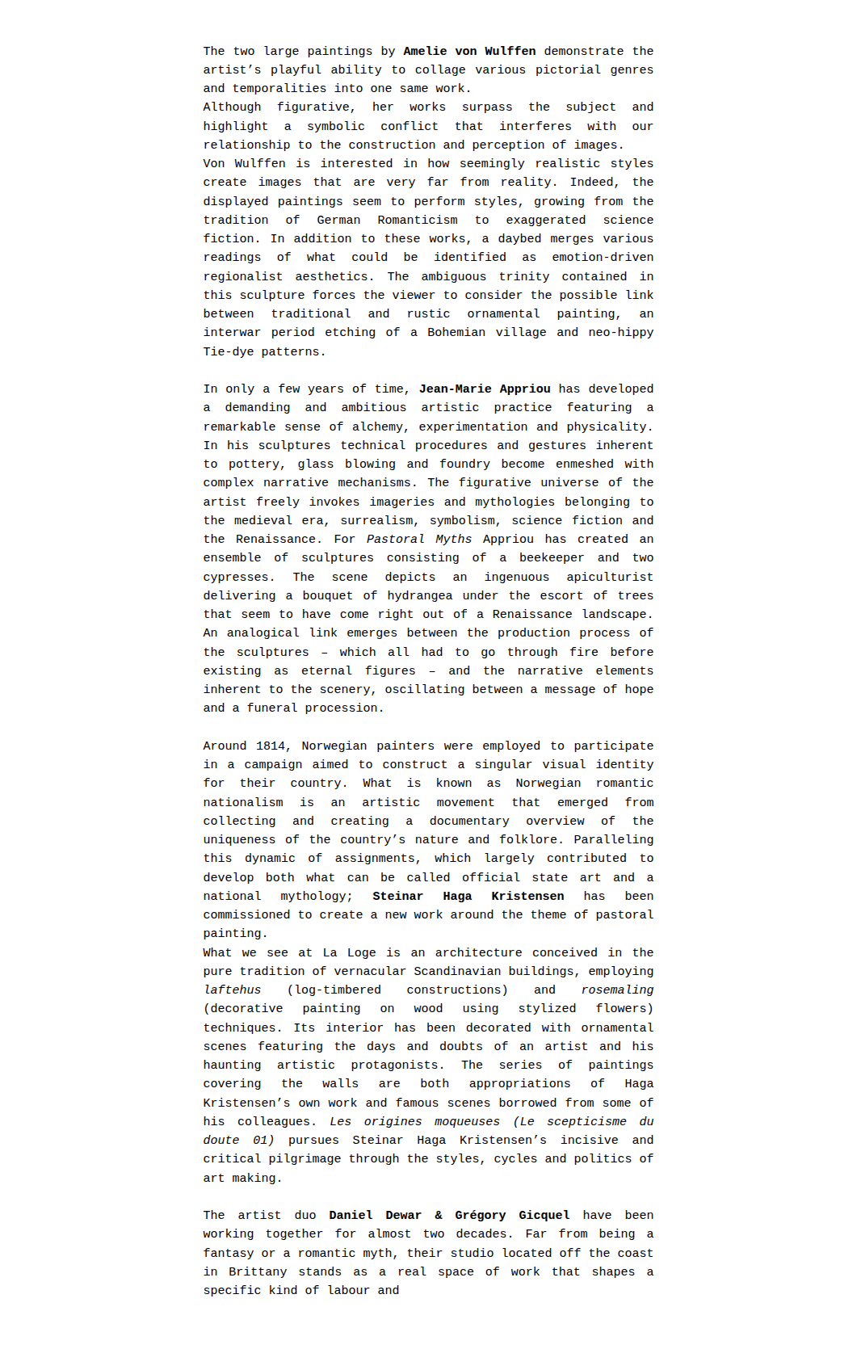The two large paintings by Amelie von Wulffen demonstrate the artist’s playful ability to collage various pictorial genres and temporalities into one same work.
Although figurative, her works surpass the subject and highlight a symbolic conflict that interferes with our relationship to the construction and perception of images.
Von Wulffen is interested in how seemingly realistic styles create images that are very far from reality. Indeed, the displayed paintings seem to perform styles, growing from the tradition of German Romanticism to exaggerated science fiction. In addition to these works, a daybed merges various readings of what could be identified as emotion-driven regionalist aesthetics. The ambiguous trinity contained in this sculpture forces the viewer to consider the possible link between traditional and rustic ornamental painting, an interwar period etching of a Bohemian village and neo-hippy Tie-dye patterns.
In only a few years of time, Jean-Marie Appriou has developed a demanding and ambitious artistic practice featuring a remarkable sense of alchemy, experimentation and physicality. In his sculptures technical procedures and gestures inherent to pottery, glass blowing and foundry become enmeshed with complex narrative mechanisms. The figurative universe of the artist freely invokes imageries and mythologies belonging to the medieval era, surrealism, symbolism, science fiction and the Renaissance. For Pastoral Myths Appriou has created an ensemble of sculptures consisting of a beekeeper and two cypresses. The scene depicts an ingenuous apiculturist delivering a bouquet of hydrangea under the escort of trees that seem to have come right out of a Renaissance landscape. An analogical link emerges between the production process of the sculptures – which all had to go through fire before existing as eternal figures – and the narrative elements inherent to the scenery, oscillating between a message of hope and a funeral procession.
Around 1814, Norwegian painters were employed to participate in a campaign aimed to construct a singular visual identity for their country. What is known as Norwegian romantic nationalism is an artistic movement that emerged from collecting and creating a documentary overview of the uniqueness of the country’s nature and folklore. Paralleling this dynamic of assignments, which largely contributed to develop both what can be called official state art and a national mythology; Steinar Haga Kristensen has been commissioned to create a new work around the theme of pastoral painting.
What we see at La Loge is an architecture conceived in the pure tradition of vernacular Scandinavian buildings, employing laftehus (log-timbered constructions) and rosemaling (decorative painting on wood using stylized flowers) techniques. Its interior has been decorated with ornamental scenes featuring the days and doubts of an artist and his haunting artistic protagonists. The series of paintings covering the walls are both appropriations of Haga Kristensen’s own work and famous scenes borrowed from some of his colleagues. Les origines moqueuses (Le scepticisme du doute 01) pursues Steinar Haga Kristensen’s incisive and critical pilgrimage through the styles, cycles and politics of art making.
The artist duo Daniel Dewar & Grégory Gicquel have been working together for almost two decades. Far from being a fantasy or a romantic myth, their studio located off the coast in Brittany stands as a real space of work that shapes a specific kind of labour and